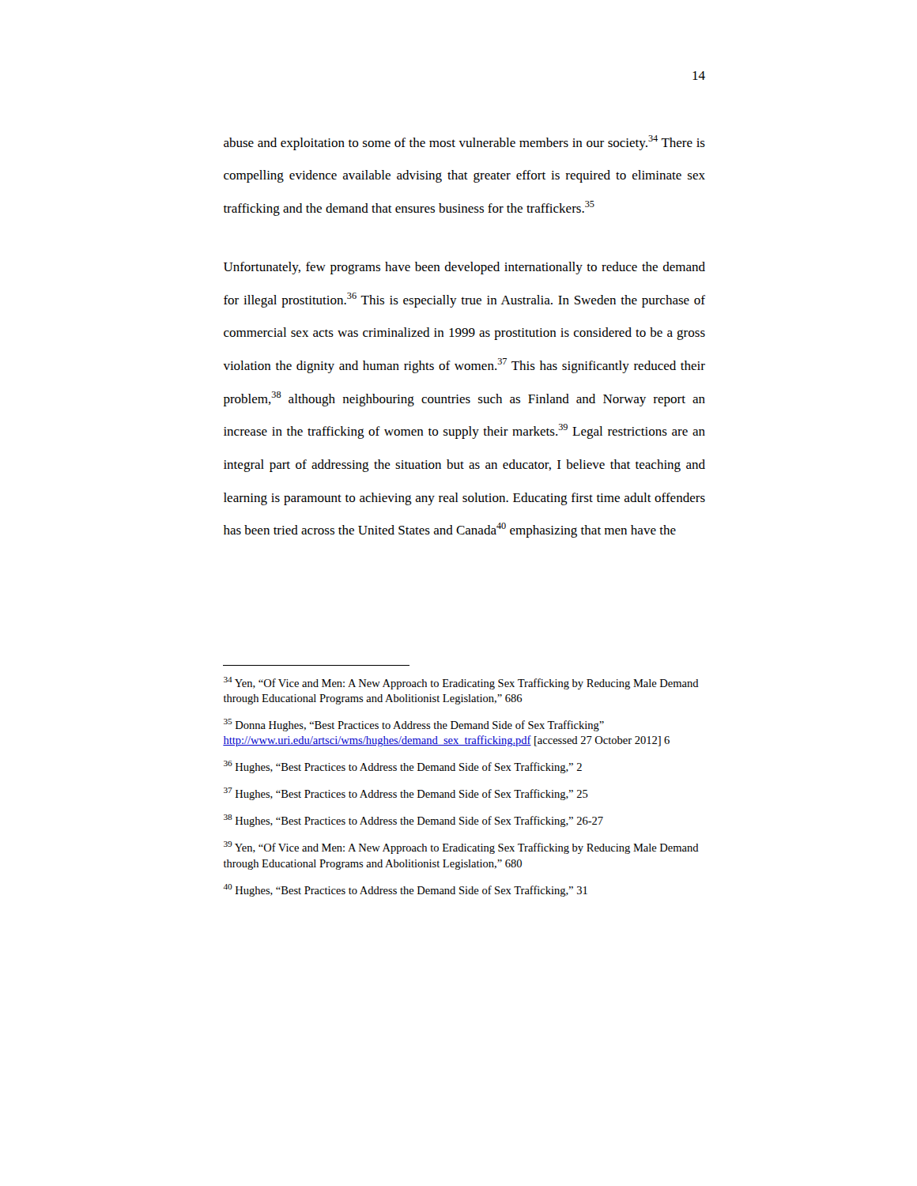14
abuse and exploitation to some of the most vulnerable members in our society.34 There is compelling evidence available advising that greater effort is required to eliminate sex trafficking and the demand that ensures business for the traffickers.35
Unfortunately, few programs have been developed internationally to reduce the demand for illegal prostitution.36 This is especially true in Australia. In Sweden the purchase of commercial sex acts was criminalized in 1999 as prostitution is considered to be a gross violation the dignity and human rights of women.37 This has significantly reduced their problem,38 although neighbouring countries such as Finland and Norway report an increase in the trafficking of women to supply their markets.39 Legal restrictions are an integral part of addressing the situation but as an educator, I believe that teaching and learning is paramount to achieving any real solution. Educating first time adult offenders has been tried across the United States and Canada40 emphasizing that men have the
34 Yen, “Of Vice and Men: A New Approach to Eradicating Sex Trafficking by Reducing Male Demand through Educational Programs and Abolitionist Legislation,” 686
35 Donna Hughes, “Best Practices to Address the Demand Side of Sex Trafficking” http://www.uri.edu/artsci/wms/hughes/demand_sex_trafficking.pdf [accessed 27 October 2012] 6
36 Hughes, “Best Practices to Address the Demand Side of Sex Trafficking,” 2
37 Hughes, “Best Practices to Address the Demand Side of Sex Trafficking,” 25
38 Hughes, “Best Practices to Address the Demand Side of Sex Trafficking,” 26-27
39 Yen, “Of Vice and Men: A New Approach to Eradicating Sex Trafficking by Reducing Male Demand through Educational Programs and Abolitionist Legislation,” 680
40 Hughes, “Best Practices to Address the Demand Side of Sex Trafficking,” 31